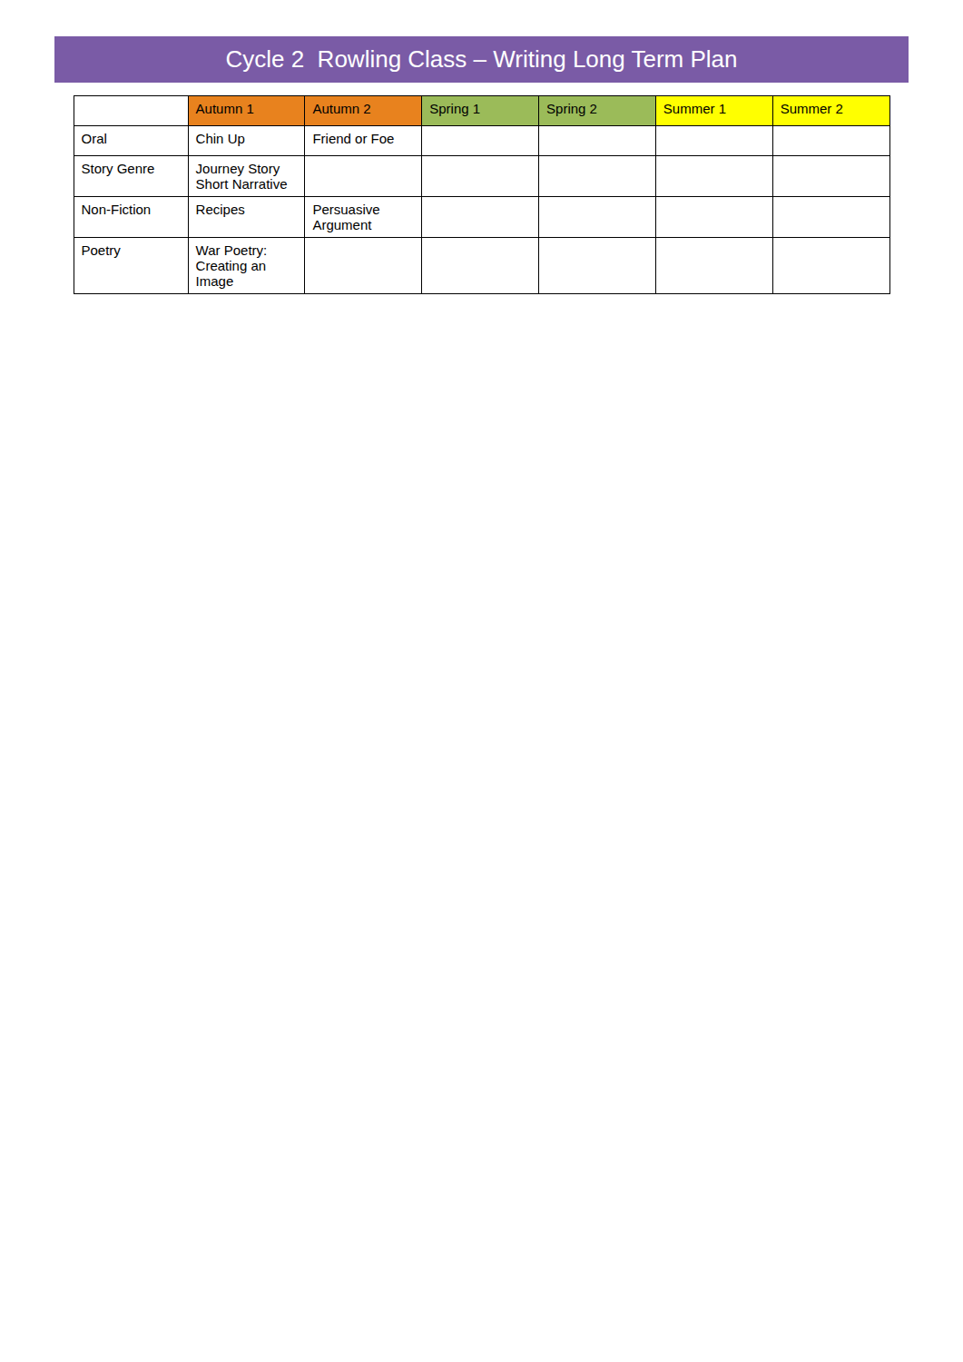Cycle 2 Rowling Class – Writing Long Term Plan
| | Autumn 1 | Autumn 2 | Spring 1 | Spring 2 | Summer 1 | Summer 2 |
| --- | --- | --- | --- | --- | --- | --- |
| Oral | Chin Up | Friend or Foe | | | | |
| Story Genre | Journey Story Short Narrative | | | | | |
| Non-Fiction | Recipes | Persuasive Argument | | | | |
| Poetry | War Poetry: Creating an Image | | | | | |